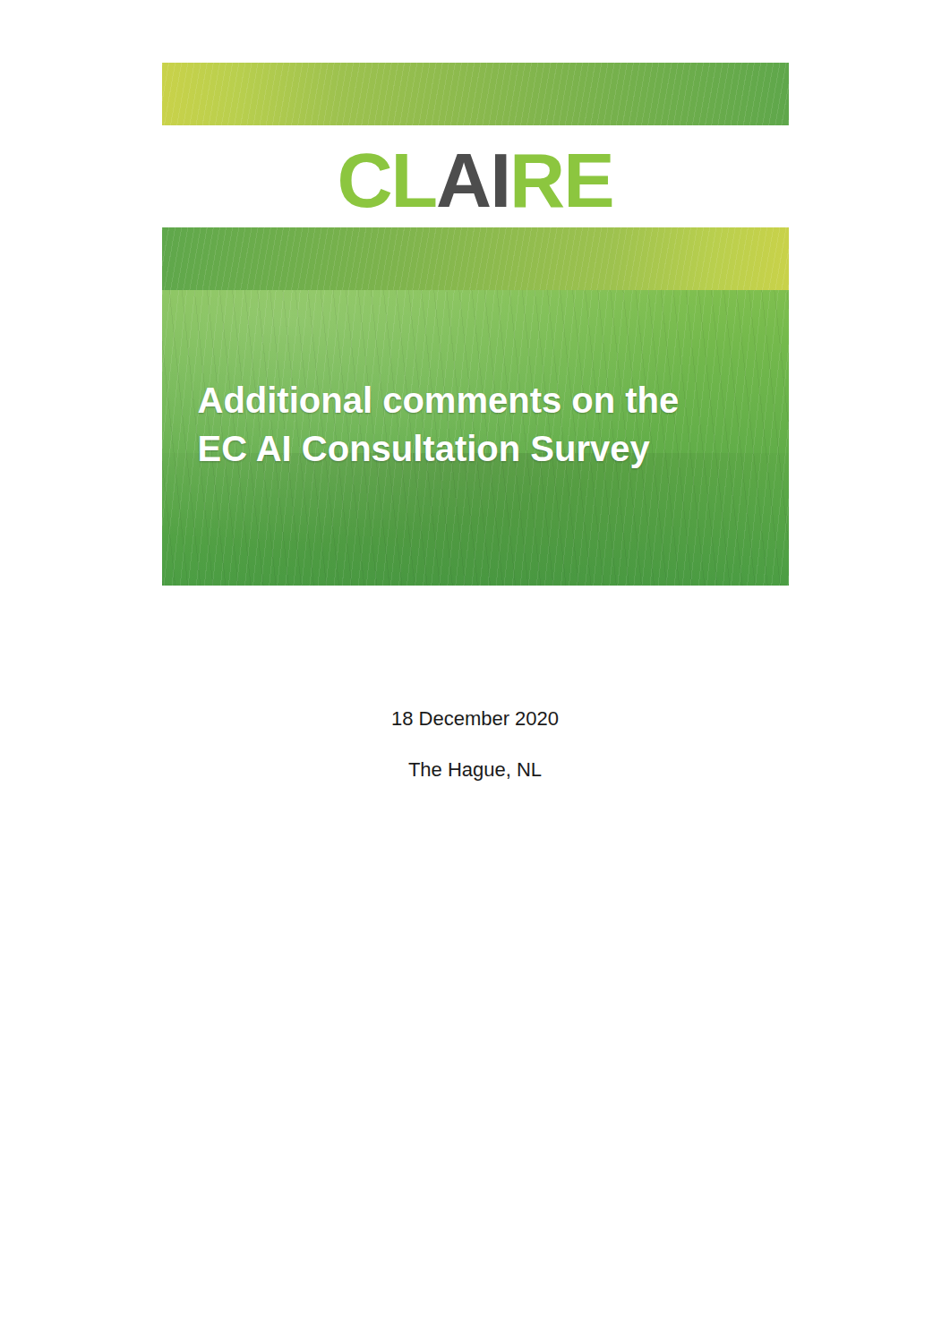CLAIRE
Additional comments on the
EC AI Consultation Survey
18 December 2020
The Hague, NL